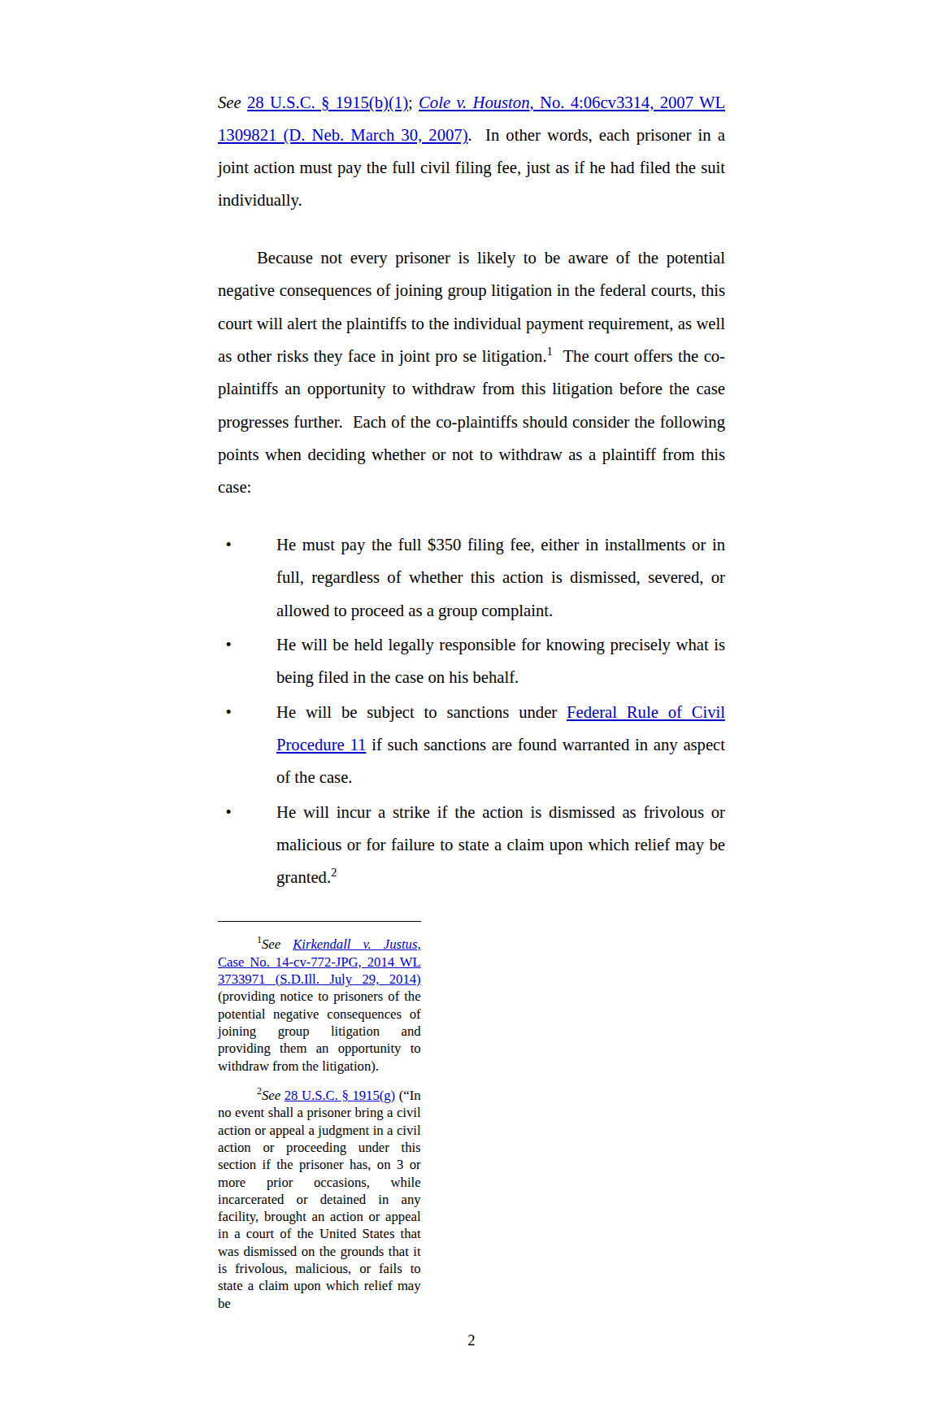See 28 U.S.C. § 1915(b)(1); Cole v. Houston, No. 4:06cv3314, 2007 WL 1309821 (D. Neb. March 30, 2007). In other words, each prisoner in a joint action must pay the full civil filing fee, just as if he had filed the suit individually.
Because not every prisoner is likely to be aware of the potential negative consequences of joining group litigation in the federal courts, this court will alert the plaintiffs to the individual payment requirement, as well as other risks they face in joint pro se litigation.1 The court offers the co-plaintiffs an opportunity to withdraw from this litigation before the case progresses further. Each of the co-plaintiffs should consider the following points when deciding whether or not to withdraw as a plaintiff from this case:
He must pay the full $350 filing fee, either in installments or in full, regardless of whether this action is dismissed, severed, or allowed to proceed as a group complaint.
He will be held legally responsible for knowing precisely what is being filed in the case on his behalf.
He will be subject to sanctions under Federal Rule of Civil Procedure 11 if such sanctions are found warranted in any aspect of the case.
He will incur a strike if the action is dismissed as frivolous or malicious or for failure to state a claim upon which relief may be granted.2
1See Kirkendall v. Justus, Case No. 14-cv-772-JPG, 2014 WL 3733971 (S.D.Ill. July 29, 2014) (providing notice to prisoners of the potential negative consequences of joining group litigation and providing them an opportunity to withdraw from the litigation).
2See 28 U.S.C. § 1915(g) (“In no event shall a prisoner bring a civil action or appeal a judgment in a civil action or proceeding under this section if the prisoner has, on 3 or more prior occasions, while incarcerated or detained in any facility, brought an action or appeal in a court of the United States that was dismissed on the grounds that it is frivolous, malicious, or fails to state a claim upon which relief may be
2